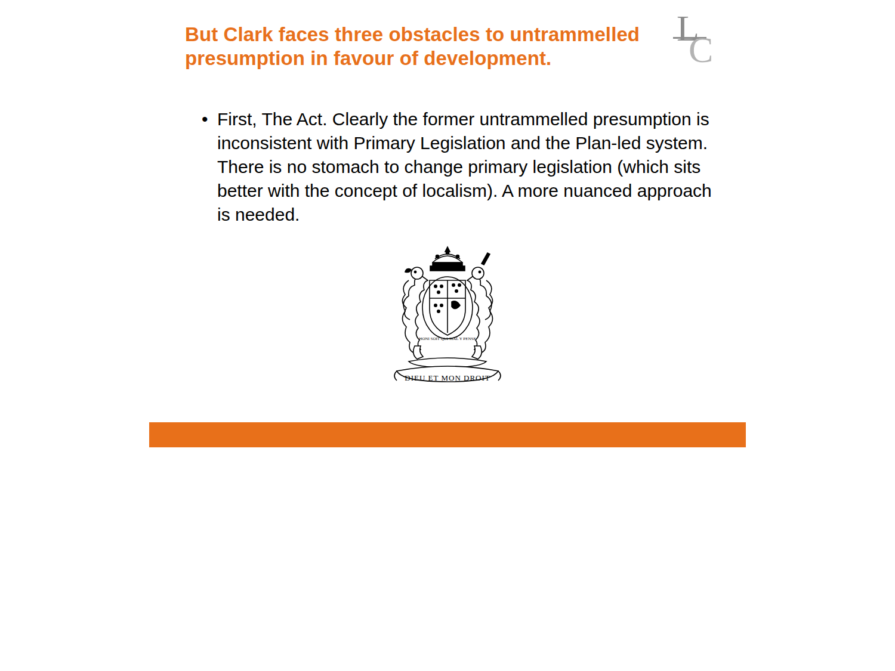But Clark faces three obstacles to untrammelled presumption in favour of development.
L C
First, The Act. Clearly the former untrammelled presumption is inconsistent with Primary Legislation and the Plan-led system. There is no stomach to change primary legislation (which sits better with the concept of localism). A more nuanced approach is needed.
HONI SOIT QUI MAL Y PENSE DIEU ET MON DROIT